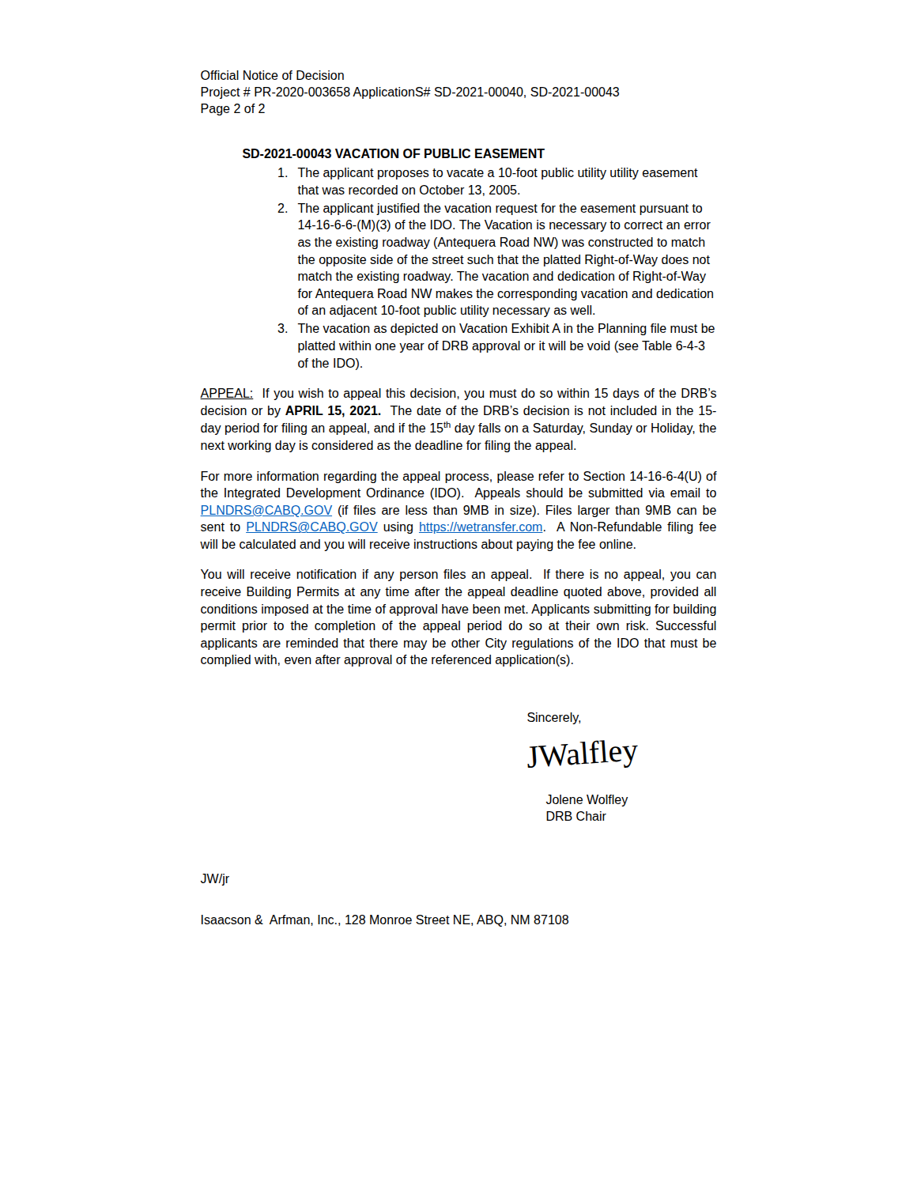Official Notice of Decision
Project # PR-2020-003658 ApplicationS# SD-2021-00040, SD-2021-00043
Page 2 of 2
SD-2021-00043 VACATION OF PUBLIC EASEMENT
The applicant proposes to vacate a 10-foot public utility utility easement that was recorded on October 13, 2005.
The applicant justified the vacation request for the easement pursuant to 14-16-6-6-(M)(3) of the IDO. The Vacation is necessary to correct an error as the existing roadway (Antequera Road NW) was constructed to match the opposite side of the street such that the platted Right-of-Way does not match the existing roadway. The vacation and dedication of Right-of-Way for Antequera Road NW makes the corresponding vacation and dedication of an adjacent 10-foot public utility necessary as well.
The vacation as depicted on Vacation Exhibit A in the Planning file must be platted within one year of DRB approval or it will be void (see Table 6-4-3 of the IDO).
APPEAL: If you wish to appeal this decision, you must do so within 15 days of the DRB’s decision or by APRIL 15, 2021. The date of the DRB’s decision is not included in the 15-day period for filing an appeal, and if the 15th day falls on a Saturday, Sunday or Holiday, the next working day is considered as the deadline for filing the appeal.
For more information regarding the appeal process, please refer to Section 14-16-6-4(U) of the Integrated Development Ordinance (IDO). Appeals should be submitted via email to PLNDRS@CABQ.GOV (if files are less than 9MB in size). Files larger than 9MB can be sent to PLNDRS@CABQ.GOV using https://wetransfer.com. A Non-Refundable filing fee will be calculated and you will receive instructions about paying the fee online.
You will receive notification if any person files an appeal. If there is no appeal, you can receive Building Permits at any time after the appeal deadline quoted above, provided all conditions imposed at the time of approval have been met. Applicants submitting for building permit prior to the completion of the appeal period do so at their own risk. Successful applicants are reminded that there may be other City regulations of the IDO that must be complied with, even after approval of the referenced application(s).
Sincerely,
JWalfley
Jolene Wolfley
DRB Chair
JW/jr
Isaacson & Arfman, Inc., 128 Monroe Street NE, ABQ, NM 87108